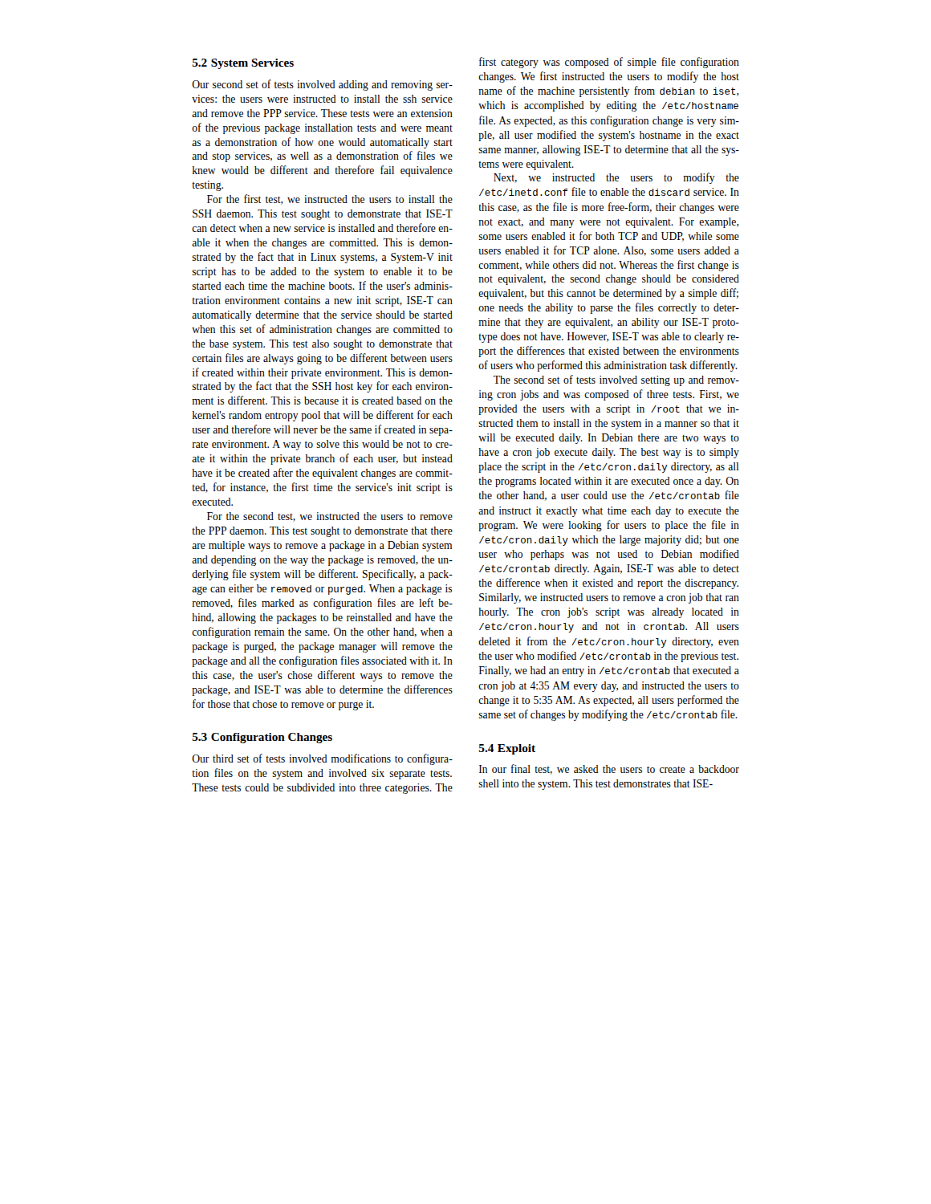5.2 System Services
Our second set of tests involved adding and removing services: the users were instructed to install the ssh service and remove the PPP service. These tests were an extension of the previous package installation tests and were meant as a demonstration of how one would automatically start and stop services, as well as a demonstration of files we knew would be different and therefore fail equivalence testing.
For the first test, we instructed the users to install the SSH daemon. This test sought to demonstrate that ISE-T can detect when a new service is installed and therefore enable it when the changes are committed. This is demonstrated by the fact that in Linux systems, a System-V init script has to be added to the system to enable it to be started each time the machine boots. If the user's administration environment contains a new init script, ISE-T can automatically determine that the service should be started when this set of administration changes are committed to the base system. This test also sought to demonstrate that certain files are always going to be different between users if created within their private environment. This is demonstrated by the fact that the SSH host key for each environment is different. This is because it is created based on the kernel's random entropy pool that will be different for each user and therefore will never be the same if created in separate environment. A way to solve this would be not to create it within the private branch of each user, but instead have it be created after the equivalent changes are committed, for instance, the first time the service's init script is executed.
For the second test, we instructed the users to remove the PPP daemon. This test sought to demonstrate that there are multiple ways to remove a package in a Debian system and depending on the way the package is removed, the underlying file system will be different. Specifically, a package can either be removed or purged. When a package is removed, files marked as configuration files are left behind, allowing the packages to be reinstalled and have the configuration remain the same. On the other hand, when a package is purged, the package manager will remove the package and all the configuration files associated with it. In this case, the user's chose different ways to remove the package, and ISE-T was able to determine the differences for those that chose to remove or purge it.
5.3 Configuration Changes
Our third set of tests involved modifications to configuration files on the system and involved six separate tests. These tests could be subdivided into three categories. The first category was composed of simple file configuration changes. We first instructed the users to modify the host name of the machine persistently from debian to iset, which is accomplished by editing the /etc/hostname file. As expected, as this configuration change is very simple, all user modified the system's hostname in the exact same manner, allowing ISE-T to determine that all the systems were equivalent.
Next, we instructed the users to modify the /etc/inetd.conf file to enable the discard service. In this case, as the file is more free-form, their changes were not exact, and many were not equivalent. For example, some users enabled it for both TCP and UDP, while some users enabled it for TCP alone. Also, some users added a comment, while others did not. Whereas the first change is not equivalent, the second change should be considered equivalent, but this cannot be determined by a simple diff; one needs the ability to parse the files correctly to determine that they are equivalent, an ability our ISE-T prototype does not have. However, ISE-T was able to clearly report the differences that existed between the environments of users who performed this administration task differently.
The second set of tests involved setting up and removing cron jobs and was composed of three tests. First, we provided the users with a script in /root that we instructed them to install in the system in a manner so that it will be executed daily. In Debian there are two ways to have a cron job execute daily. The best way is to simply place the script in the /etc/cron.daily directory, as all the programs located within it are executed once a day. On the other hand, a user could use the /etc/crontab file and instruct it exactly what time each day to execute the program. We were looking for users to place the file in /etc/cron.daily which the large majority did; but one user who perhaps was not used to Debian modified /etc/crontab directly. Again, ISE-T was able to detect the difference when it existed and report the discrepancy. Similarly, we instructed users to remove a cron job that ran hourly. The cron job's script was already located in /etc/cron.hourly and not in crontab. All users deleted it from the /etc/cron.hourly directory, even the user who modified /etc/crontab in the previous test. Finally, we had an entry in /etc/crontab that executed a cron job at 4:35 AM every day, and instructed the users to change it to 5:35 AM. As expected, all users performed the same set of changes by modifying the /etc/crontab file.
5.4 Exploit
In our final test, we asked the users to create a backdoor shell into the system. This test demonstrates that ISE-